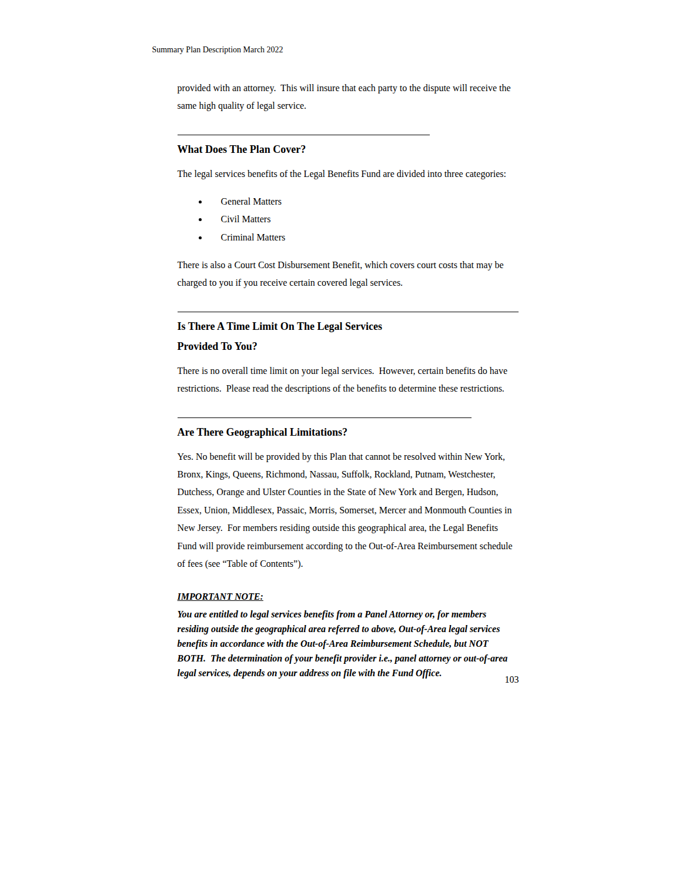Summary Plan Description March 2022
provided with an attorney. This will insure that each party to the dispute will receive the same high quality of legal service.
What Does The Plan Cover?
The legal services benefits of the Legal Benefits Fund are divided into three categories:
General Matters
Civil Matters
Criminal Matters
There is also a Court Cost Disbursement Benefit, which covers court costs that may be charged to you if you receive certain covered legal services.
Is There A Time Limit On The Legal Services Provided To You?
There is no overall time limit on your legal services. However, certain benefits do have restrictions. Please read the descriptions of the benefits to determine these restrictions.
Are There Geographical Limitations?
Yes. No benefit will be provided by this Plan that cannot be resolved within New York, Bronx, Kings, Queens, Richmond, Nassau, Suffolk, Rockland, Putnam, Westchester, Dutchess, Orange and Ulster Counties in the State of New York and Bergen, Hudson, Essex, Union, Middlesex, Passaic, Morris, Somerset, Mercer and Monmouth Counties in New Jersey. For members residing outside this geographical area, the Legal Benefits Fund will provide reimbursement according to the Out-of-Area Reimbursement schedule of fees (see “Table of Contents”).
IMPORTANT NOTE:
You are entitled to legal services benefits from a Panel Attorney or, for members residing outside the geographical area referred to above, Out-of-Area legal services benefits in accordance with the Out-of-Area Reimbursement Schedule, but NOT BOTH. The determination of your benefit provider i.e., panel attorney or out-of-area legal services, depends on your address on file with the Fund Office.
103